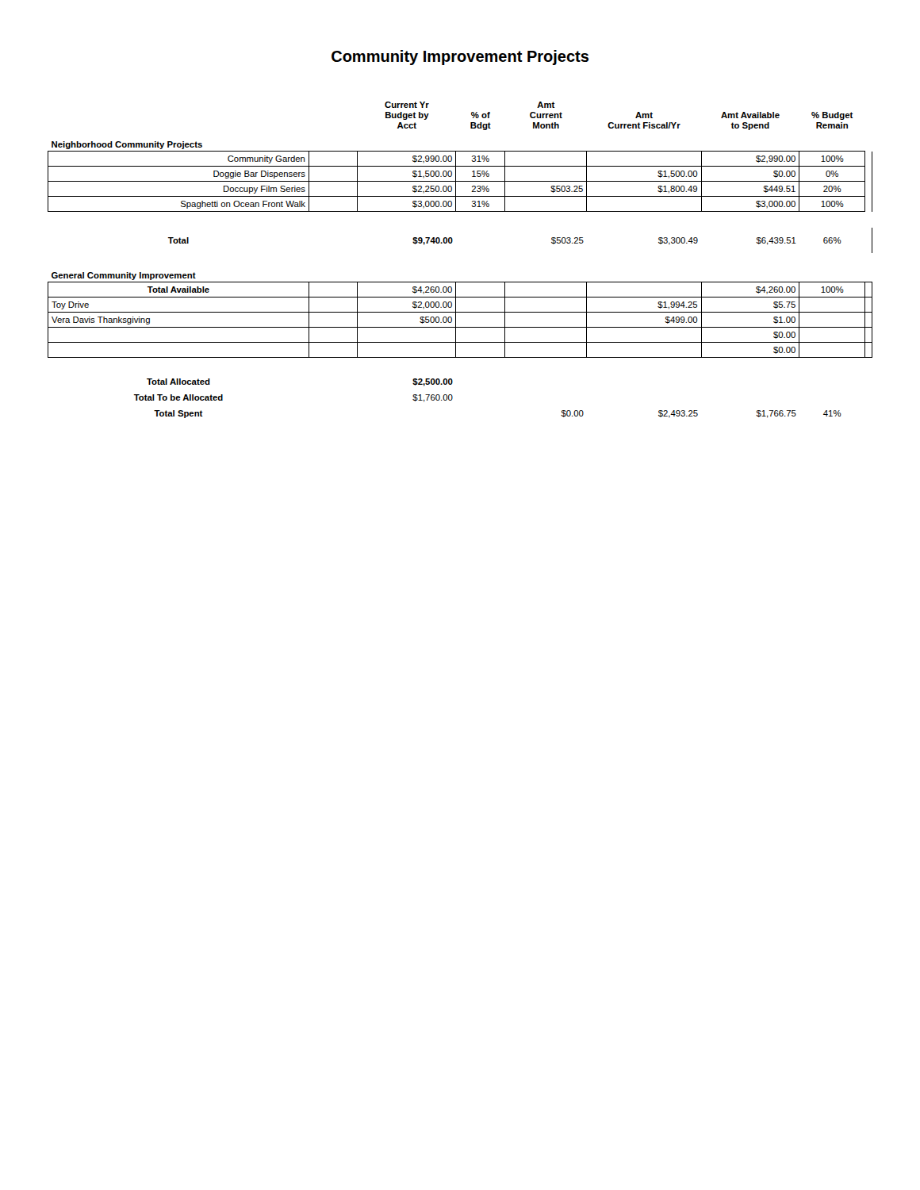Community Improvement Projects
| | | Current Yr Budget by Acct | % of Bdgt | Amt Current Month | Amt Current Fiscal/Yr | Amt Available to Spend | % Budget Remain | |
| --- | --- | --- | --- | --- | --- | --- | --- | --- |
| Neighborhood Community Projects | |
| Community Garden | | $2,990.00 | 31% | | | $2,990.00 | 100% | |
| Doggie Bar Dispensers | | $1,500.00 | 15% | | $1,500.00 | $0.00 | 0% | |
| Doccupy Film Series | | $2,250.00 | 23% | $503.25 | $1,800.49 | $449.51 | 20% | |
| Spaghetti on Ocean Front Walk | | $3,000.00 | 31% | | | $3,000.00 | 100% | |
| Total | | $9,740.00 | | $503.25 | $3,300.49 | $6,439.51 | 66% | |
| General Community Improvement | |
| Total Available | | $4,260.00 | | | | $4,260.00 | 100% | |
| Toy Drive | | $2,000.00 | | | $1,994.25 | $5.75 | | |
| Vera Davis Thanksgiving | | $500.00 | | | $499.00 | $1.00 | | |
| | | | | | | $0.00 | | |
| | | | | | | $0.00 | | |
| Total Allocated | | $2,500.00 | | | | | | |
| Total To be Allocated | | $1,760.00 | | | | | | |
| Total Spent | | | | $0.00 | $2,493.25 | $1,766.75 | 41% | |